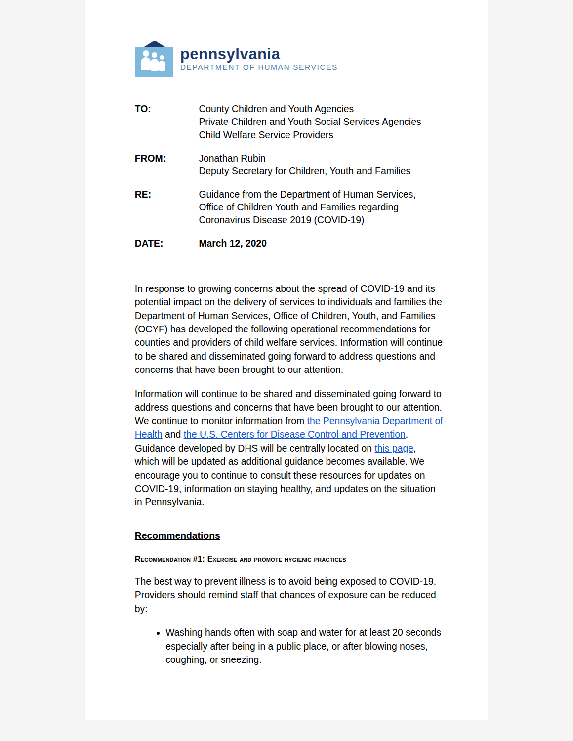pennsylvania
DEPARTMENT OF HUMAN SERVICES
| TO: | County Children and Youth Agencies Private Children and Youth Social Services Agencies Child Welfare Service Providers |
| FROM: | Jonathan Rubin Deputy Secretary for Children, Youth and Families |
| RE: | Guidance from the Department of Human Services, Office of Children Youth and Families regarding Coronavirus Disease 2019 (COVID-19) |
| DATE: | March 12, 2020 |
In response to growing concerns about the spread of COVID-19 and its potential impact on the delivery of services to individuals and families the Department of Human Services, Office of Children, Youth, and Families (OCYF) has developed the following operational recommendations for counties and providers of child welfare services. Information will continue to be shared and disseminated going forward to address questions and concerns that have been brought to our attention.
Information will continue to be shared and disseminated going forward to address questions and concerns that have been brought to our attention. We continue to monitor information from the Pennsylvania Department of Health and the U.S. Centers for Disease Control and Prevention. Guidance developed by DHS will be centrally located on this page, which will be updated as additional guidance becomes available. We encourage you to continue to consult these resources for updates on COVID-19, information on staying healthy, and updates on the situation in Pennsylvania.
Recommendations
Recommendation #1: Exercise and promote hygienic practices
The best way to prevent illness is to avoid being exposed to COVID-19. Providers should remind staff that chances of exposure can be reduced by:
Washing hands often with soap and water for at least 20 seconds especially after being in a public place, or after blowing noses, coughing, or sneezing.